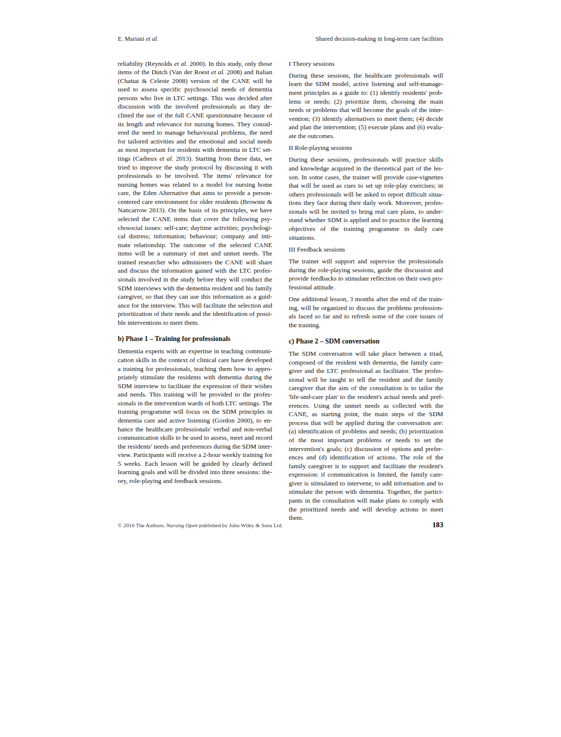E. Mariani et al.
Shared decision-making in long-term care facilities
reliability (Reynolds et al. 2000). In this study, only those items of the Dutch (Van der Roest et al. 2008) and Italian (Chattat & Celeste 2008) version of the CANE will be used to assess specific psychosocial needs of dementia persons who live in LTC settings. This was decided after discussion with the involved professionals as they declined the use of the full CANE questionnaire because of its length and relevance for nursing homes. They considered the need to manage behavioural problems, the need for tailored activities and the emotional and social needs as most important for residents with dementia in LTC settings (Cadieux et al. 2013). Starting from these data, we tried to improve the study protocol by discussing it with professionals to be involved. The items' relevance for nursing homes was related to a model for nursing home care, the Eden Alternative that aims to provide a person-centered care environment for older residents (Brownie & Nancarrow 2013). On the basis of its principles, we have selected the CANE items that cover the following psychosocial issues: self-care; daytime activities; psychological distress; information; behaviour; company and intimate relationship. The outcome of the selected CANE items will be a summary of met and unmet needs. The trained researcher who administers the CANE will share and discuss the information gained with the LTC professionals involved in the study before they will conduct the SDM interviews with the dementia resident and his family caregiver, so that they can use this information as a guidance for the interview. This will facilitate the selection and prioritization of their needs and the identification of possible interventions to meet them.
b) Phase 1 – Training for professionals
Dementia experts with an expertise in teaching communication skills in the context of clinical care have developed a training for professionals, teaching them how to appropriately stimulate the residents with dementia during the SDM interview to facilitate the expression of their wishes and needs. This training will be provided to the professionals in the intervention wards of both LTC settings. The training programme will focus on the SDM principles in dementia care and active listening (Gordon 2000), to enhance the healthcare professionals' verbal and non-verbal communication skills to be used to assess, meet and record the residents' needs and preferences during the SDM interview. Participants will receive a 2-hour weekly training for 5 weeks. Each lesson will be guided by clearly defined learning goals and will be divided into three sessions: theory, role-playing and feedback sessions.
I Theory sessions
During these sessions, the healthcare professionals will learn the SDM model, active listening and self-management principles as a guide to: (1) identify residents' problems or needs; (2) prioritize them, choosing the main needs or problems that will become the goals of the intervention; (3) identify alternatives to meet them; (4) decide and plan the intervention; (5) execute plans and (6) evaluate the outcomes.
II Role-playing sessions
During these sessions, professionals will practice skills and knowledge acquired in the theoretical part of the lesson. In some cases, the trainer will provide case-vignettes that will be used as cues to set up role-play exercises; in others professionals will be asked to report difficult situations they face during their daily work. Moreover, professionals will be invited to bring real care plans, to understand whether SDM is applied and to practice the learning objectives of the training programme in daily care situations.
III Feedback sessions
The trainer will support and supervise the professionals during the role-playing sessions, guide the discussion and provide feedbacks to stimulate reflection on their own professional attitude.
One additional lesson, 3 months after the end of the training, will be organized to discuss the problems professionals faced so far and to refresh some of the core issues of the training.
c) Phase 2 – SDM conversation
The SDM conversation will take place between a triad, composed of the resident with dementia, the family caregiver and the LTC professional as facilitator. The professional will be taught to tell the resident and the family caregiver that the aim of the consultation is to tailor the 'life-and-care plan' to the resident's actual needs and preferences. Using the unmet needs as collected with the CANE, as starting point, the main steps of the SDM process that will be applied during the conversation are: (a) identification of problems and needs; (b) prioritization of the most important problems or needs to set the intervention's goals; (c) discussion of options and preferences and (d) identification of actions. The role of the family caregiver is to support and facilitate the resident's expression: if communication is limited, the family caregiver is stimulated to intervene, to add information and to stimulate the person with dementia. Together, the participants in the consultation will make plans to comply with the prioritized needs and will develop actions to meet them.
© 2016 The Authors. Nursing Open published by John Wiley & Sons Ltd.
183